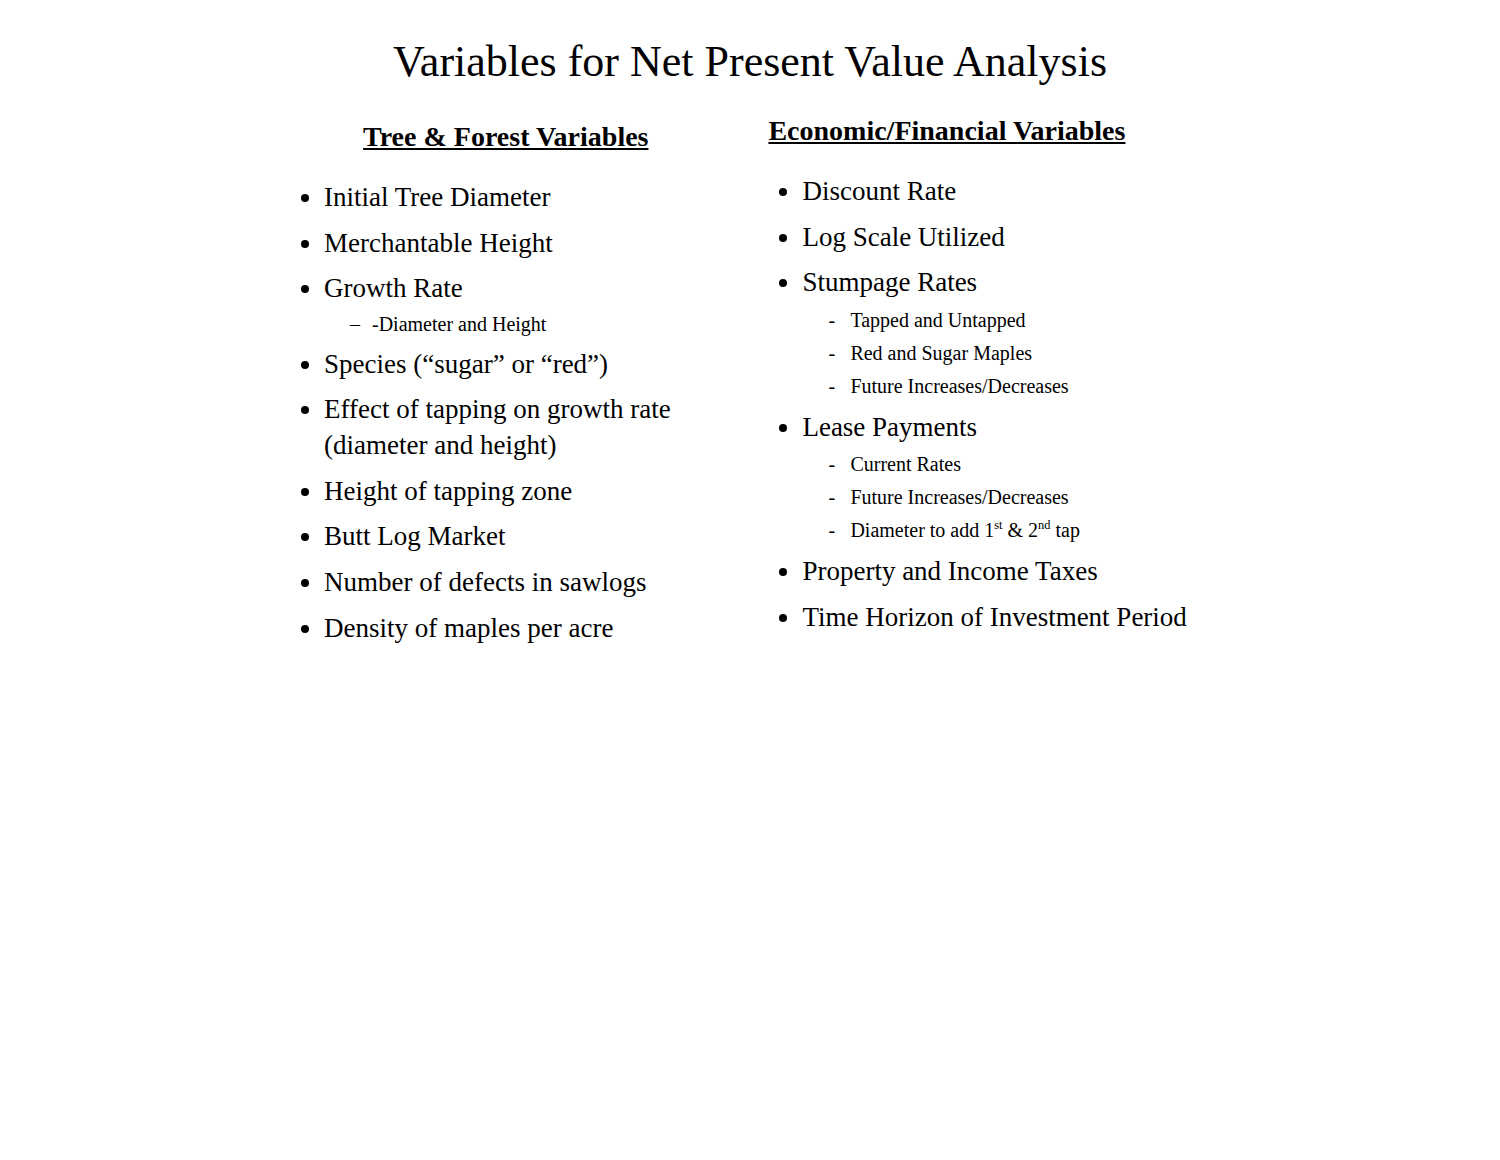Variables for Net Present Value Analysis
Tree & Forest Variables
Initial Tree Diameter
Merchantable Height
Growth Rate
-Diameter and Height
Species (“sugar” or “red”)
Effect of tapping on growth rate (diameter and height)
Height of tapping zone
Butt Log Market
Number of defects in sawlogs
Density of maples per acre
Economic/Financial Variables
Discount Rate
Log Scale Utilized
Stumpage Rates
Tapped and Untapped
Red and Sugar Maples
Future Increases/Decreases
Lease Payments
Current Rates
Future Increases/Decreases
Diameter to add 1st & 2nd tap
Property and Income Taxes
Time Horizon of Investment Period